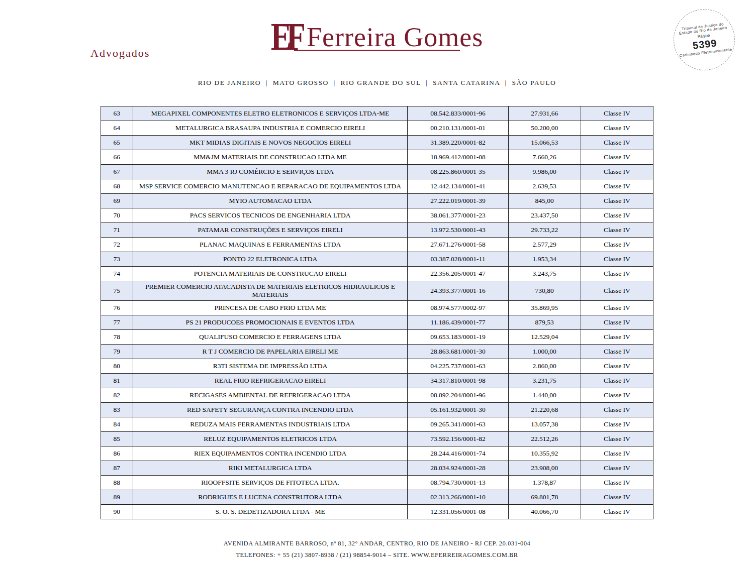Tribunal de Justiça do Estado do Rio de Janeiro
Página
5399
Carimbado Eletronicamente
EF Ferreira Gomes
Advogados
RIO DE JANEIRO | MATO GROSSO | RIO GRANDE DO SUL | SANTA CATARINA | SÃO PAULO
| 63 | MEGAPIXEL COMPONENTES ELETRO ELETRONICOS E SERVIÇOS LTDA-ME | 08.542.833/0001-96 | 27.931,66 | Classe IV |
| 64 | METALURGICA BRASAUPA INDUSTRIA E COMERCIO EIRELI | 00.210.131/0001-01 | 50.200,00 | Classe IV |
| 65 | MKT MIDIAS DIGITAIS E NOVOS NEGOCIOS EIRELI | 31.389.220/0001-82 | 15.066,53 | Classe IV |
| 66 | MM&JM MATERIAIS DE CONSTRUCAO LTDA ME | 18.969.412/0001-08 | 7.660,26 | Classe IV |
| 67 | MMA 3 RJ COMÉRCIO E SERVIÇOS LTDA | 08.225.860/0001-35 | 9.986,00 | Classe IV |
| 68 | MSP SERVICE COMERCIO MANUTENCAO E REPARACAO DE EQUIPAMENTOS LTDA | 12.442.134/0001-41 | 2.639,53 | Classe IV |
| 69 | MYIO AUTOMACAO LTDA | 27.222.019/0001-39 | 845,00 | Classe IV |
| 70 | PACS SERVICOS TECNICOS DE ENGENHARIA LTDA | 38.061.377/0001-23 | 23.437,50 | Classe IV |
| 71 | PATAMAR CONSTRUÇÕES E SERVIÇOS EIRELI | 13.972.530/0001-43 | 29.733,22 | Classe IV |
| 72 | PLANAC MAQUINAS E FERRAMENTAS LTDA | 27.671.276/0001-58 | 2.577,29 | Classe IV |
| 73 | PONTO 22 ELETRONICA LTDA | 03.387.028/0001-11 | 1.953,34 | Classe IV |
| 74 | POTENCIA MATERIAIS DE CONSTRUCAO EIRELI | 22.356.205/0001-47 | 3.243,75 | Classe IV |
| 75 | PREMIER COMERCIO ATACADISTA DE MATERIAIS ELETRICOS HIDRAULICOS E MATERIAIS | 24.393.377/0001-16 | 730,80 | Classe IV |
| 76 | PRINCESA DE CABO FRIO LTDA ME | 08.974.577/0002-97 | 35.869,95 | Classe IV |
| 77 | PS 21 PRODUCOES PROMOCIONAIS E EVENTOS LTDA | 11.186.439/0001-77 | 879,53 | Classe IV |
| 78 | QUALIFUSO COMERCIO E FERRAGENS LTDA | 09.653.183/0001-19 | 12.529,04 | Classe IV |
| 79 | R T J COMERCIO DE PAPELARIA EIRELI ME | 28.863.681/0001-30 | 1.000,00 | Classe IV |
| 80 | R3TI SISTEMA DE IMPRESSÃO LTDA | 04.225.737/0001-63 | 2.860,00 | Classe IV |
| 81 | REAL FRIO REFRIGERACAO EIRELI | 34.317.810/0001-98 | 3.231,75 | Classe IV |
| 82 | RECIGASES AMBIENTAL DE REFRIGERACAO LTDA | 08.892.204/0001-96 | 1.440,00 | Classe IV |
| 83 | RED SAFETY SEGURANÇA CONTRA INCENDIO LTDA | 05.161.932/0001-30 | 21.220,68 | Classe IV |
| 84 | REDUZA MAIS FERRAMENTAS INDUSTRIAIS LTDA | 09.265.341/0001-63 | 13.057,38 | Classe IV |
| 85 | RELUZ EQUIPAMENTOS ELETRICOS LTDA | 73.592.156/0001-82 | 22.512,26 | Classe IV |
| 86 | RIEX EQUIPAMENTOS CONTRA INCENDIO LTDA | 28.244.416/0001-74 | 10.355,92 | Classe IV |
| 87 | RIKI METALURGICA LTDA | 28.034.924/0001-28 | 23.908,00 | Classe IV |
| 88 | RIOOFFSITE SERVIÇOS DE FITOTECA LTDA. | 08.794.730/0001-13 | 1.378,87 | Classe IV |
| 89 | RODRIGUES E LUCENA CONSTRUTORA LTDA | 02.313.266/0001-10 | 69.801,78 | Classe IV |
| 90 | S. O. S. DEDETIZADORA LTDA - ME | 12.331.056/0001-08 | 40.066,70 | Classe IV |
AVENIDA ALMIRANTE BARROSO, nº 81, 32° ANDAR, CENTRO, RIO DE JANEIRO - RJ CEP. 20.031-004
TELEFONES: + 55 (21) 3807-8938 / (21) 98854-9014 – SITE. WWW.EFERREIRAGOMES.COM.BR